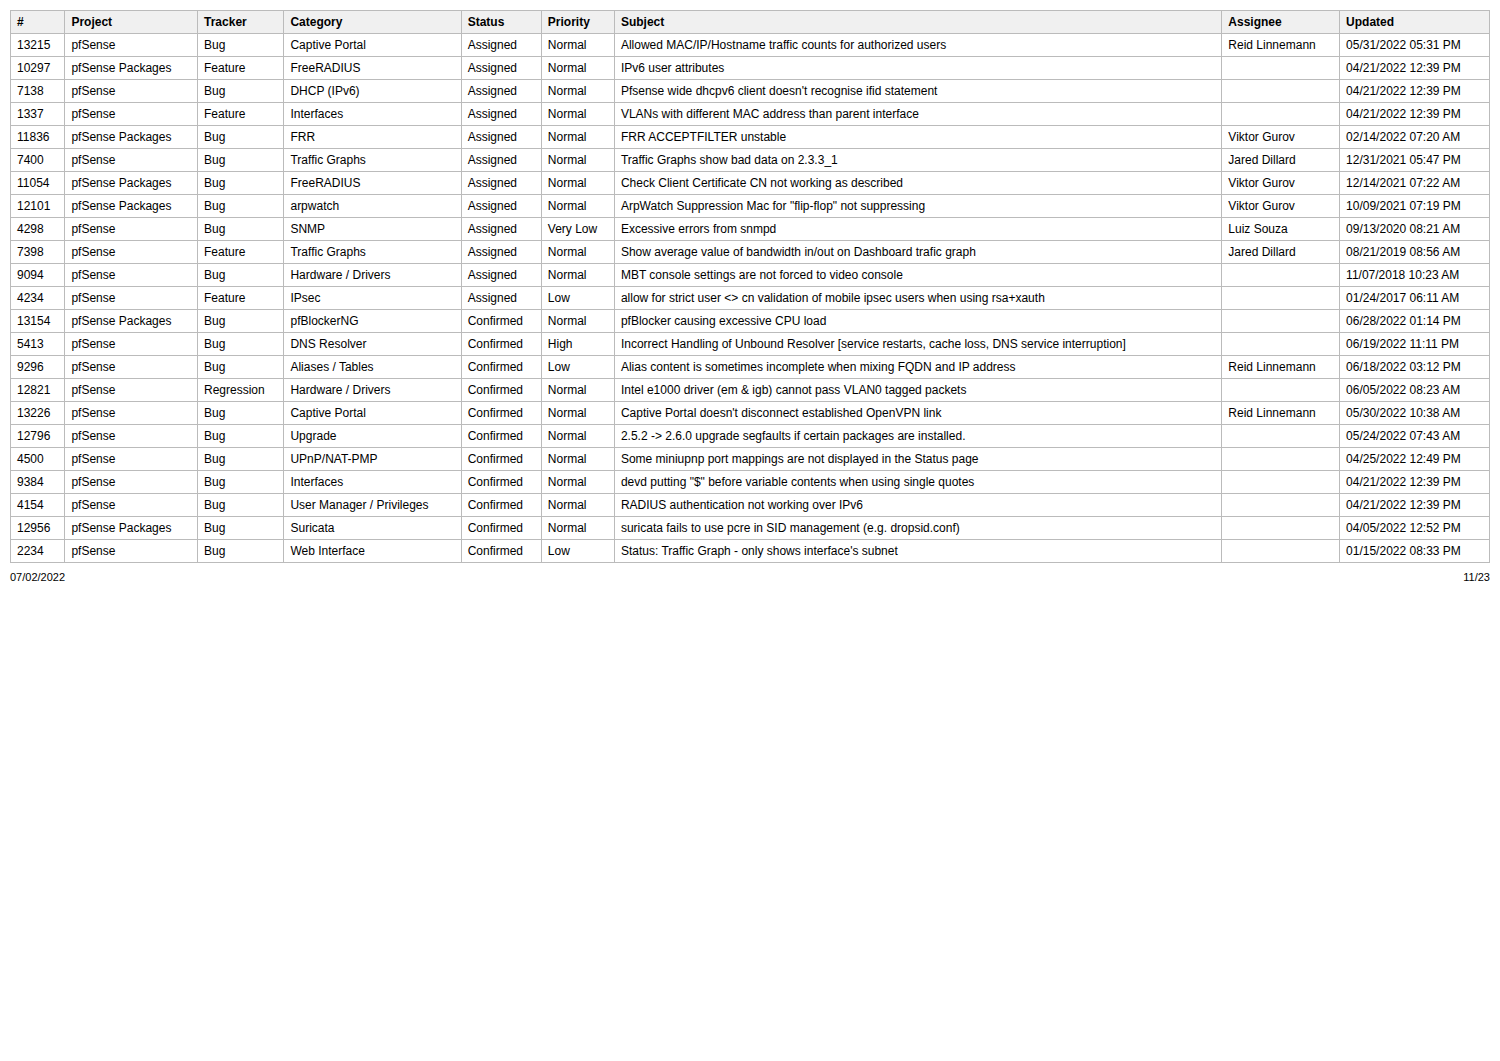| # | Project | Tracker | Category | Status | Priority | Subject | Assignee | Updated |
| --- | --- | --- | --- | --- | --- | --- | --- | --- |
| 13215 | pfSense | Bug | Captive Portal | Assigned | Normal | Allowed MAC/IP/Hostname traffic counts for authorized users | Reid Linnemann | 05/31/2022 05:31 PM |
| 10297 | pfSense Packages | Feature | FreeRADIUS | Assigned | Normal | IPv6 user attributes | | 04/21/2022 12:39 PM |
| 7138 | pfSense | Bug | DHCP (IPv6) | Assigned | Normal | Pfsense wide dhcpv6 client doesn't recognise ifid statement | | 04/21/2022 12:39 PM |
| 1337 | pfSense | Feature | Interfaces | Assigned | Normal | VLANs with different MAC address than parent interface | | 04/21/2022 12:39 PM |
| 11836 | pfSense Packages | Bug | FRR | Assigned | Normal | FRR ACCEPTFILTER unstable | Viktor Gurov | 02/14/2022 07:20 AM |
| 7400 | pfSense | Bug | Traffic Graphs | Assigned | Normal | Traffic Graphs show bad data on 2.3.3_1 | Jared Dillard | 12/31/2021 05:47 PM |
| 11054 | pfSense Packages | Bug | FreeRADIUS | Assigned | Normal | Check Client Certificate CN not working as described | Viktor Gurov | 12/14/2021 07:22 AM |
| 12101 | pfSense Packages | Bug | arpwatch | Assigned | Normal | ArpWatch Suppression Mac for "flip-flop" not suppressing | Viktor Gurov | 10/09/2021 07:19 PM |
| 4298 | pfSense | Bug | SNMP | Assigned | Very Low | Excessive errors from snmpd | Luiz Souza | 09/13/2020 08:21 AM |
| 7398 | pfSense | Feature | Traffic Graphs | Assigned | Normal | Show average value of bandwidth in/out on Dashboard trafic graph | Jared Dillard | 08/21/2019 08:56 AM |
| 9094 | pfSense | Bug | Hardware / Drivers | Assigned | Normal | MBT console settings are not forced to video console | | 11/07/2018 10:23 AM |
| 4234 | pfSense | Feature | IPsec | Assigned | Low | allow for strict user <> cn validation of mobile ipsec users when using rsa+xauth | | 01/24/2017 06:11 AM |
| 13154 | pfSense Packages | Bug | pfBlockerNG | Confirmed | Normal | pfBlocker causing excessive CPU load | | 06/28/2022 01:14 PM |
| 5413 | pfSense | Bug | DNS Resolver | Confirmed | High | Incorrect Handling of Unbound Resolver [service restarts, cache loss, DNS service interruption] | | 06/19/2022 11:11 PM |
| 9296 | pfSense | Bug | Aliases / Tables | Confirmed | Low | Alias content is sometimes incomplete when mixing FQDN and IP address | Reid Linnemann | 06/18/2022 03:12 PM |
| 12821 | pfSense | Regression | Hardware / Drivers | Confirmed | Normal | Intel e1000 driver (em & igb) cannot pass VLAN0 tagged packets | | 06/05/2022 08:23 AM |
| 13226 | pfSense | Bug | Captive Portal | Confirmed | Normal | Captive Portal doesn't disconnect established OpenVPN link | Reid Linnemann | 05/30/2022 10:38 AM |
| 12796 | pfSense | Bug | Upgrade | Confirmed | Normal | 2.5.2 -> 2.6.0 upgrade segfaults if certain packages are installed. | | 05/24/2022 07:43 AM |
| 4500 | pfSense | Bug | UPnP/NAT-PMP | Confirmed | Normal | Some miniupnp port mappings are not displayed in the Status page | | 04/25/2022 12:49 PM |
| 9384 | pfSense | Bug | Interfaces | Confirmed | Normal | devd putting "$" before variable contents when using single quotes | | 04/21/2022 12:39 PM |
| 4154 | pfSense | Bug | User Manager / Privileges | Confirmed | Normal | RADIUS authentication not working over IPv6 | | 04/21/2022 12:39 PM |
| 12956 | pfSense Packages | Bug | Suricata | Confirmed | Normal | suricata fails to use pcre in SID management (e.g. dropsid.conf) | | 04/05/2022 12:52 PM |
| 2234 | pfSense | Bug | Web Interface | Confirmed | Low | Status: Traffic Graph - only shows interface's subnet | | 01/15/2022 08:33 PM |
07/02/2022 11/23